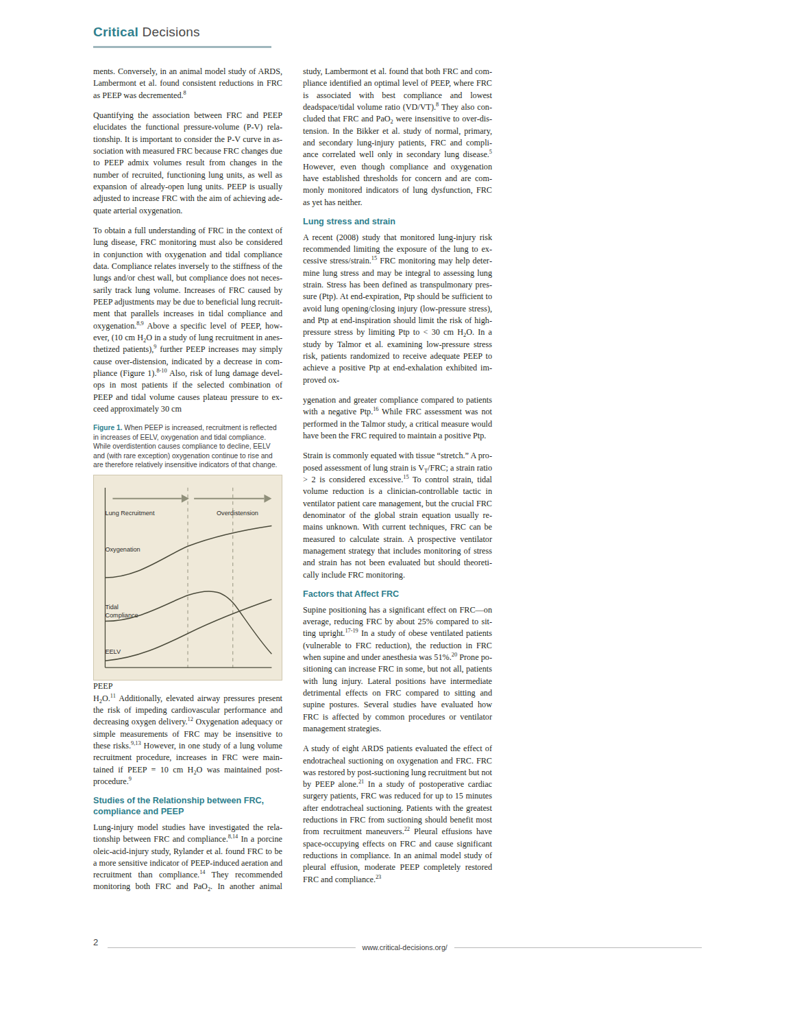Critical Decisions
ments. Conversely, in an animal model study of ARDS, Lambermont et al. found consistent reductions in FRC as PEEP was decremented.8
Quantifying the association between FRC and PEEP elucidates the functional pressure-volume (P-V) relationship. It is important to consider the P-V curve in association with measured FRC because FRC changes due to PEEP admix volumes result from changes in the number of recruited, functioning lung units, as well as expansion of already-open lung units. PEEP is usually adjusted to increase FRC with the aim of achieving adequate arterial oxygenation.
To obtain a full understanding of FRC in the context of lung disease, FRC monitoring must also be considered in conjunction with oxygenation and tidal compliance data. Compliance relates inversely to the stiffness of the lungs and/or chest wall, but compliance does not necessarily track lung volume. Increases of FRC caused by PEEP adjustments may be due to beneficial lung recruitment that parallels increases in tidal compliance and oxygenation.8,9 Above a specific level of PEEP, however, (10 cm H2O in a study of lung recruitment in anesthetized patients),9 further PEEP increases may simply cause over-distension, indicated by a decrease in compliance (Figure 1).8-10 Also, risk of lung damage develops in most patients if the selected combination of PEEP and tidal volume causes plateau pressure to exceed approximately 30 cm
Figure 1. When PEEP is increased, recruitment is reflected in increases of EELV, oxygenation and tidal compliance. While overdistention causes compliance to decline, EELV and (with rare exception) oxygenation continue to rise and are therefore relatively insensitive indicators of that change.
Lung Recruitment Overdistension Oxygenation Tidal Compliance EELV
PEEP
H2O.11 Additionally, elevated airway pressures present the risk of impeding cardiovascular performance and decreasing oxygen delivery.12 Oxygenation adequacy or simple measurements of FRC may be insensitive to these risks.9,13 However, in one study of a lung volume recruitment procedure, increases in FRC were maintained if PEEP = 10 cm H2O was maintained post-procedure.9
Studies of the Relationship between FRC, compliance and PEEP
Lung-injury model studies have investigated the relationship between FRC and compliance.8,14 In a porcine oleic-acid-injury study, Rylander et al. found FRC to be a more sensitive indicator of PEEP-induced aeration and recruitment than compliance.14 They recommended monitoring both FRC and PaO2. In another animal study, Lambermont et al. found that both FRC and compliance identified an optimal level of PEEP, where FRC is associated with best compliance and lowest deadspace/tidal volume ratio (VD/VT).8 They also concluded that FRC and PaO2 were insensitive to over-distension. In the Bikker et al. study of normal, primary, and secondary lung-injury patients, FRC and compliance correlated well only in secondary lung disease.5 However, even though compliance and oxygenation have established thresholds for concern and are commonly monitored indicators of lung dysfunction, FRC as yet has neither.
Lung stress and strain
A recent (2008) study that monitored lung-injury risk recommended limiting the exposure of the lung to excessive stress/strain.15 FRC monitoring may help determine lung stress and may be integral to assessing lung strain. Stress has been defined as transpulmonary pressure (Ptp). At end-expiration, Ptp should be sufficient to avoid lung opening/closing injury (low-pressure stress), and Ptp at end-inspiration should limit the risk of high-pressure stress by limiting Ptp to < 30 cm H2O. In a study by Talmor et al. examining low-pressure stress risk, patients randomized to receive adequate PEEP to achieve a positive Ptp at end-exhalation exhibited improved ox-
ygenation and greater compliance compared to patients with a negative Ptp.16 While FRC assessment was not performed in the Talmor study, a critical measure would have been the FRC required to maintain a positive Ptp.
Strain is commonly equated with tissue “stretch.” A proposed assessment of lung strain is VT/FRC; a strain ratio > 2 is considered excessive.15 To control strain, tidal volume reduction is a clinician-controllable tactic in ventilator patient care management, but the crucial FRC denominator of the global strain equation usually remains unknown. With current techniques, FRC can be measured to calculate strain. A prospective ventilator management strategy that includes monitoring of stress and strain has not been evaluated but should theoretically include FRC monitoring.
Factors that Affect FRC
Supine positioning has a significant effect on FRC—on average, reducing FRC by about 25% compared to sitting upright.17-19 In a study of obese ventilated patients (vulnerable to FRC reduction), the reduction in FRC when supine and under anesthesia was 51%.20 Prone positioning can increase FRC in some, but not all, patients with lung injury. Lateral positions have intermediate detrimental effects on FRC compared to sitting and supine postures. Several studies have evaluated how FRC is affected by common procedures or ventilator management strategies.
A study of eight ARDS patients evaluated the effect of endotracheal suctioning on oxygenation and FRC. FRC was restored by post-suctioning lung recruitment but not by PEEP alone.21 In a study of postoperative cardiac surgery patients, FRC was reduced for up to 15 minutes after endotracheal suctioning. Patients with the greatest reductions in FRC from suctioning should benefit most from recruitment maneuvers.22 Pleural effusions have space-occupying effects on FRC and cause significant reductions in compliance. In an animal model study of pleural effusion, moderate PEEP completely restored FRC and compliance.23
2
www.critical-decisions.org/